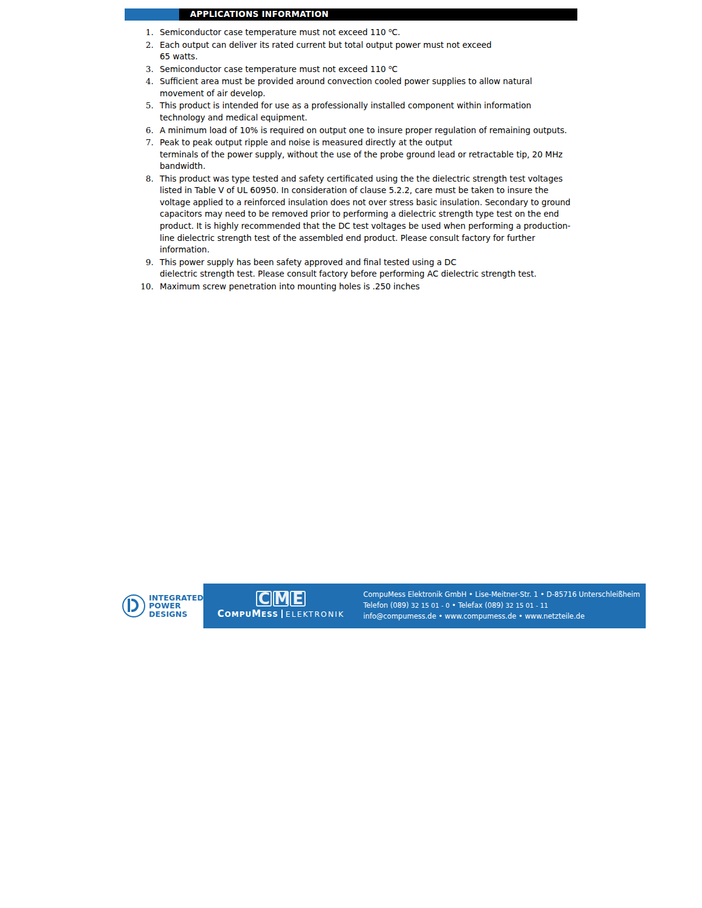APPLICATIONS INFORMATION
Semiconductor case temperature must not exceed 110 oC.
Each output can deliver its rated current but total output power must not exceed65 watts.
Semiconductor case temperature must not exceed 110 oC
Sufficient area must be provided around convection cooled power supplies to allow natural movement of air develop.
This product is intended for use as a professionally installed component within information technology and medical equipment.
A minimum load of 10% is required on output one to insure proper regulation of remaining outputs.
Peak to peak output ripple and noise is measured directly at the outputterminals of the power supply, without the use of the probe ground lead or retractable tip, 20 MHz bandwidth.
This product was type tested and safety certificated using the the dielectric strength test voltageslisted in Table V of UL 60950. In consideration of clause 5.2.2, care must be taken to insure the voltage applied to a reinforced insulation does not over stress basic insulation. Secondary to ground capacitors may need to be removed prior to performing a dielectric strength type test on the end product. It is highly recommended that the DC test voltages be used when performing a production-line dielectric strength test of the assembled end product. Please consult factory for further information.
This power supply has been safety approved and final tested using a DCdielectric strength test. Please consult factory before performing AC dielectric strength test.
Maximum screw penetration into mounting holes is .250 inches
INTEGRATED
POWER DESIGNS
CME
COMPUMESS ELEKTRONIK
CompuMess Elektronik GmbH • Lise-Meitner-Str. 1 • D-85716 Unterschleißheim
Telefon (089) 32 15 01 - 0 • Telefax (089) 32 15 01 - 11
info@compumess.de • www.compumess.de • www.netzteile.de